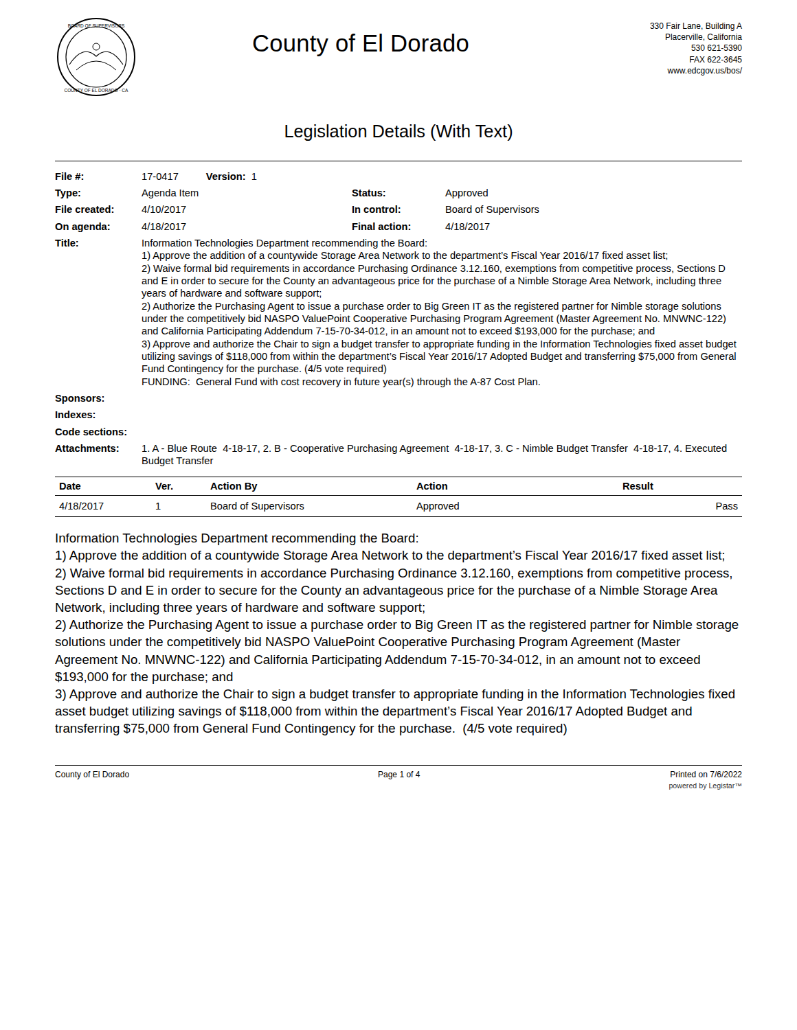BOARD OF SUPERVISORS COUNTY OF EL DORADO · CA
County of El Dorado
330 Fair Lane, Building A
Placerville, California
530 621-5390
FAX 622-3645
www.edcgov.us/bos/
Legislation Details (With Text)
| File #: | 17-0417 Version: 1 | | |
| Type: | Agenda Item | Status: | Approved |
| File created: | 4/10/2017 | In control: | Board of Supervisors |
| On agenda: | 4/18/2017 | Final action: | 4/18/2017 |
| Title: | Information Technologies Department recommending the Board: 1) Approve the addition of a countywide Storage Area Network to the department’s Fiscal Year 2016/17 fixed asset list; 2) Waive formal bid requirements in accordance Purchasing Ordinance 3.12.160, exemptions from competitive process, Sections D and E in order to secure for the County an advantageous price for the purchase of a Nimble Storage Area Network, including three years of hardware and software support; 2) Authorize the Purchasing Agent to issue a purchase order to Big Green IT as the registered partner for Nimble storage solutions under the competitively bid NASPO ValuePoint Cooperative Purchasing Program Agreement (Master Agreement No. MNWNC-122) and California Participating Addendum 7-15-70-34-012, in an amount not to exceed $193,000 for the purchase; and 3) Approve and authorize the Chair to sign a budget transfer to appropriate funding in the Information Technologies fixed asset budget utilizing savings of $118,000 from within the department’s Fiscal Year 2016/17 Adopted Budget and transferring $75,000 from General Fund Contingency for the purchase. (4/5 vote required) FUNDING: General Fund with cost recovery in future year(s) through the A-87 Cost Plan. |
| Sponsors: | |
| Indexes: | |
| Code sections: | |
| Attachments: | 1. A - Blue Route 4-18-17, 2. B - Cooperative Purchasing Agreement 4-18-17, 3. C - Nimble Budget Transfer 4-18-17, 4. Executed Budget Transfer |
| Date | Ver. | Action By | Action | Result |
| --- | --- | --- | --- | --- |
| 4/18/2017 | 1 | Board of Supervisors | Approved | Pass |
Information Technologies Department recommending the Board:
1) Approve the addition of a countywide Storage Area Network to the department’s Fiscal Year 2016/17 fixed asset list;
2) Waive formal bid requirements in accordance Purchasing Ordinance 3.12.160, exemptions from competitive process, Sections D and E in order to secure for the County an advantageous price for the purchase of a Nimble Storage Area Network, including three years of hardware and software support;
2) Authorize the Purchasing Agent to issue a purchase order to Big Green IT as the registered partner for Nimble storage solutions under the competitively bid NASPO ValuePoint Cooperative Purchasing Program Agreement (Master Agreement No. MNWNC-122) and California Participating Addendum 7-15-70-34-012, in an amount not to exceed $193,000 for the purchase; and
3) Approve and authorize the Chair to sign a budget transfer to appropriate funding in the Information Technologies fixed asset budget utilizing savings of $118,000 from within the department’s Fiscal Year 2016/17 Adopted Budget and transferring $75,000 from General Fund Contingency for the purchase. (4/5 vote required)
County of El Dorado
Page 1 of 4
Printed on 7/6/2022
powered by Legistar™